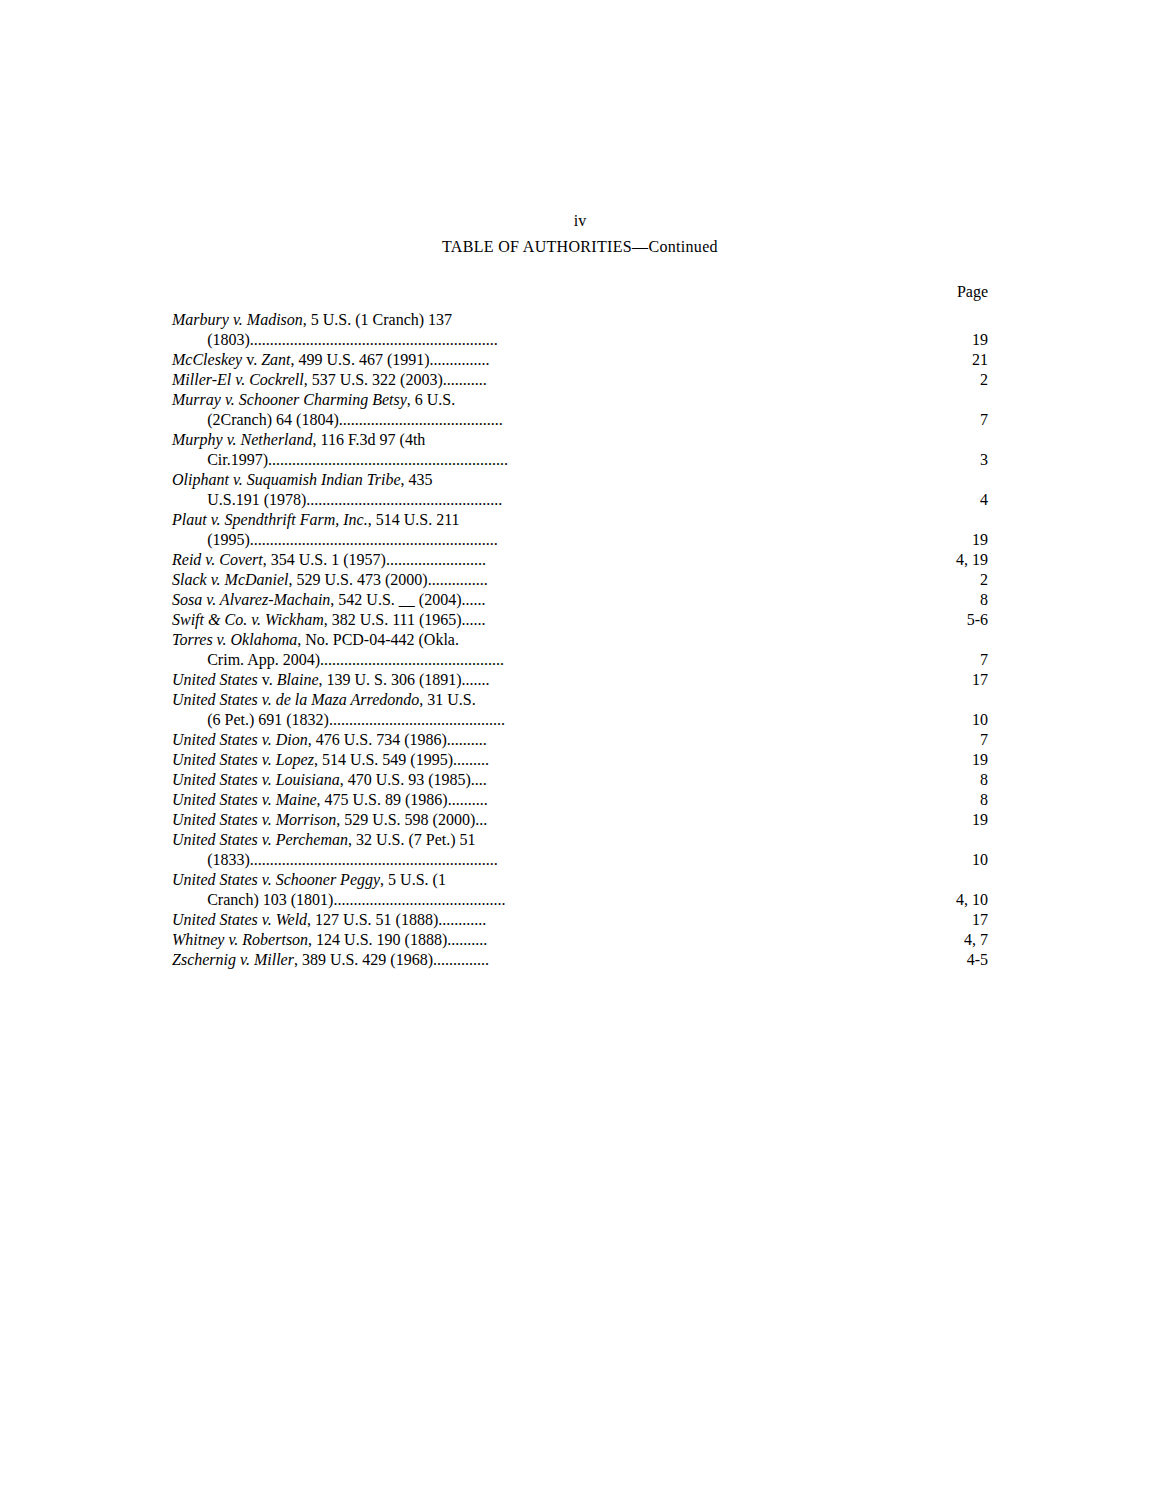iv
TABLE OF AUTHORITIES—Continued
Page
| Marbury v. Madison , 5 U.S. (1 Cranch) 137 (1803) .............................................................. | 19 |
| McCleskey v. Zant , 499 U.S. 467 (1991) ............... | 21 |
| Miller-El v. Cockrell , 537 U.S. 322 (2003) ........... | 2 |
| Murray v. Schooner Charming Betsy , 6 U.S. (2Cranch) 64 (1804) ......................................... | 7 |
| Murphy v. Netherland , 116 F.3d 97 (4th Cir.1997) ............................................................ | 3 |
| Oliphant v. Suquamish Indian Tribe , 435 U.S.191 (1978) ................................................. | 4 |
| Plaut v. Spendthrift Farm, Inc. , 514 U.S. 211 (1995) .............................................................. | 19 |
| Reid v. Covert , 354 U.S. 1 (1957) ......................... | 4, 19 |
| Slack v. McDaniel , 529 U.S. 473 (2000) ............... | 2 |
| Sosa v. Alvarez-Machain , 542 U.S. __ (2004) ...... | 8 |
| Swift & Co. v. Wickham , 382 U.S. 111 (1965) ...... | 5-6 |
| Torres v. Oklahoma , No. PCD-04-442 (Okla. Crim. App. 2004) .............................................. | 7 |
| United States v. Blaine , 139 U. S. 306 (1891) ....... | 17 |
| United States v. de la Maza Arredondo , 31 U.S. (6 Pet.) 691 (1832) ............................................ | 10 |
| United States v. Dion , 476 U.S. 734 (1986) .......... | 7 |
| United States v. Lopez , 514 U.S. 549 (1995) ......... | 19 |
| United States v. Louisiana , 470 U.S. 93 (1985) .... | 8 |
| United States v. Maine , 475 U.S. 89 (1986) .......... | 8 |
| United States v. Morrison , 529 U.S. 598 (2000) ... | 19 |
| United States v. Percheman , 32 U.S. (7 Pet.) 51 (1833) .............................................................. | 10 |
| United States v. Schooner Peggy , 5 U.S. (1 Cranch) 103 (1801) ........................................... | 4, 10 |
| United States v. Weld , 127 U.S. 51 (1888) ............ | 17 |
| Whitney v. Robertson , 124 U.S. 190 (1888) .......... | 4, 7 |
| Zschernig v. Miller , 389 U.S. 429 (1968) .............. | 4-5 |